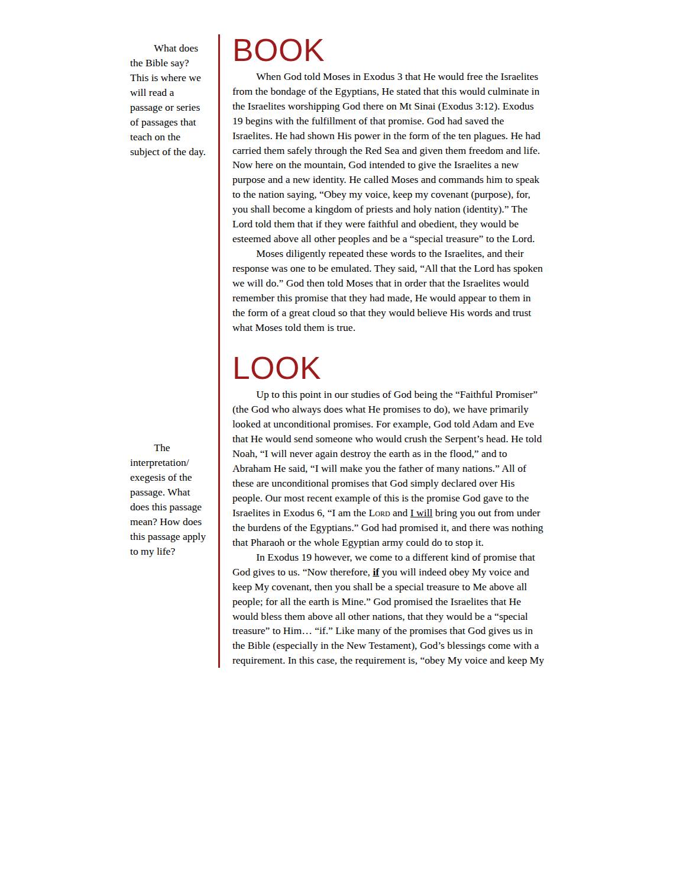What does the Bible say? This is where we will read a passage or series of passages that teach on the subject of the day.
The interpretation/ exegesis of the passage. What does this passage mean? How does this passage apply to my life?
BOOK
When God told Moses in Exodus 3 that He would free the Israelites from the bondage of the Egyptians, He stated that this would culminate in the Israelites worshipping God there on Mt Sinai (Exodus 3:12). Exodus 19 begins with the fulfillment of that promise. God had saved the Israelites. He had shown His power in the form of the ten plagues. He had carried them safely through the Red Sea and given them freedom and life. Now here on the mountain, God intended to give the Israelites a new purpose and a new identity. He called Moses and commands him to speak to the nation saying, “Obey my voice, keep my covenant (purpose), for, you shall become a kingdom of priests and holy nation (identity).” The Lord told them that if they were faithful and obedient, they would be esteemed above all other peoples and be a “special treasure” to the Lord.
Moses diligently repeated these words to the Israelites, and their response was one to be emulated. They said, “All that the Lord has spoken we will do.” God then told Moses that in order that the Israelites would remember this promise that they had made, He would appear to them in the form of a great cloud so that they would believe His words and trust what Moses told them is true.
LOOK
Up to this point in our studies of God being the “Faithful Promiser” (the God who always does what He promises to do), we have primarily looked at unconditional promises. For example, God told Adam and Eve that He would send someone who would crush the Serpent’s head. He told Noah, “I will never again destroy the earth as in the flood,” and to Abraham He said, “I will make you the father of many nations.” All of these are unconditional promises that God simply declared over His people. Our most recent example of this is the promise God gave to the Israelites in Exodus 6, “I am the Lord and I will bring you out from under the burdens of the Egyptians.” God had promised it, and there was nothing that Pharaoh or the whole Egyptian army could do to stop it.
In Exodus 19 however, we come to a different kind of promise that God gives to us. “Now therefore, if you will indeed obey My voice and keep My covenant, then you shall be a special treasure to Me above all people; for all the earth is Mine.” God promised the Israelites that He would bless them above all other nations, that they would be a “special treasure” to Him… “if.” Like many of the promises that God gives us in the Bible (especially in the New Testament), God’s blessings come with a requirement. In this case, the requirement is, “obey My voice and keep My